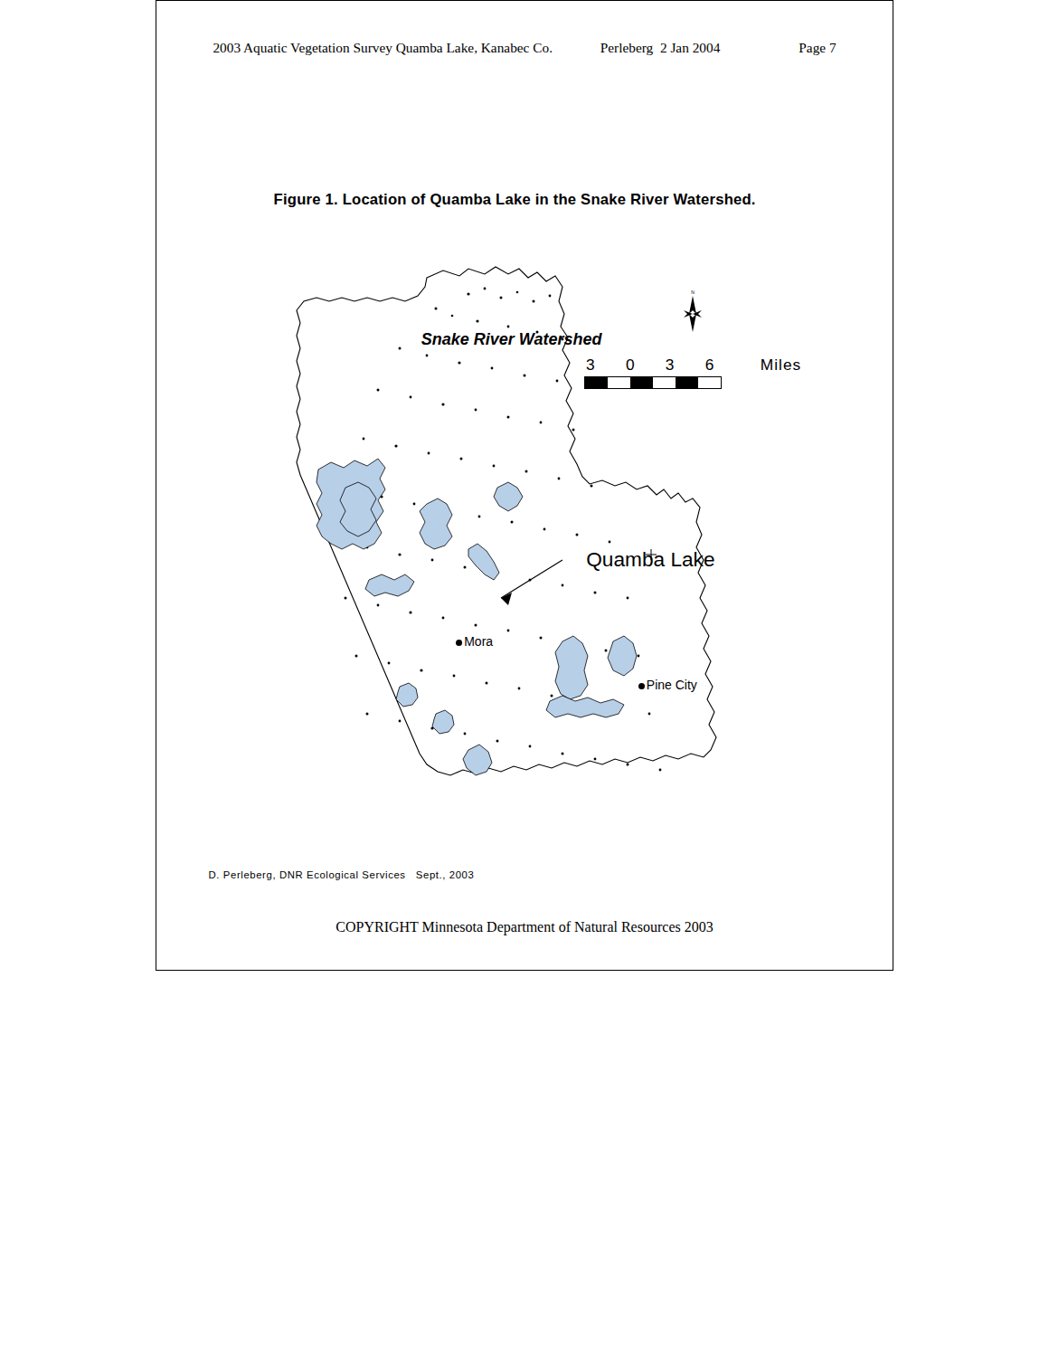2003 Aquatic Vegetation Survey Quamba Lake, Kanabec Co. Perleberg 2 Jan 2004 Page 7
Figure 1. Location of Quamba Lake in the Snake River Watershed.
Snake River Watershed
Quamba Lake
Mora
Pine City
N
3036 Miles
D. Perleberg, DNR Ecological Services Sept., 2003
COPYRIGHT Minnesota Department of Natural Resources 2003